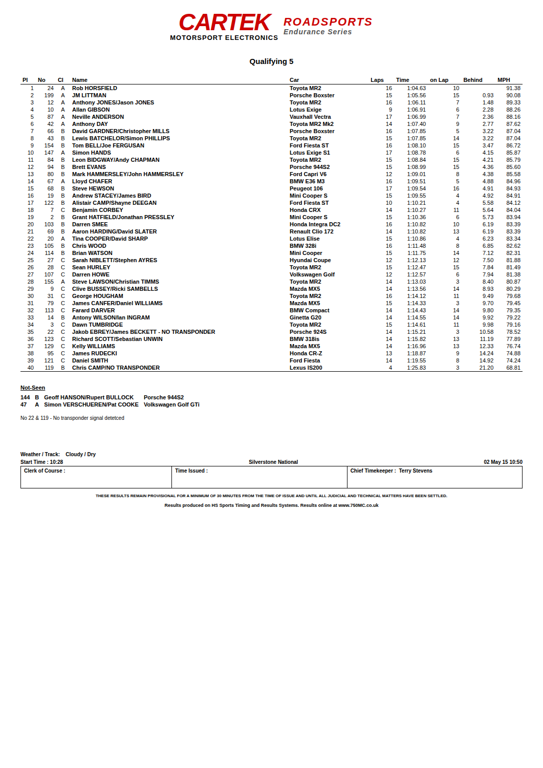CARTEK
MOTORSPORT ELECTRONICS
ROADSPORTS
Endurance Series
Qualifying 5
| Pl | No | Cl | Name | Car | Laps | Time | on Lap | Behind | MPH |
| --- | --- | --- | --- | --- | --- | --- | --- | --- | --- |
| 1 | 24 | A | Rob HORSFIELD | Toyota MR2 | 16 | 1:04.63 | 10 | | 91.38 |
| 2 | 199 | A | JM LITTMAN | Porsche Boxster | 15 | 1:05.56 | 15 | 0.93 | 90.08 |
| 3 | 12 | A | Anthony JONES/Jason JONES | Toyota MR2 | 16 | 1:06.11 | 7 | 1.48 | 89.33 |
| 4 | 10 | A | Allan GIBSON | Lotus Exige | 9 | 1:06.91 | 6 | 2.28 | 88.26 |
| 5 | 87 | A | Neville ANDERSON | Vauxhall Vectra | 17 | 1:06.99 | 7 | 2.36 | 88.16 |
| 6 | 42 | A | Anthony DAY | Toyota MR2 Mk2 | 14 | 1:07.40 | 9 | 2.77 | 87.62 |
| 7 | 66 | B | David GARDNER/Christopher MILLS | Porsche Boxster | 16 | 1:07.85 | 5 | 3.22 | 87.04 |
| 8 | 43 | B | Lewis BATCHELOR/Simon PHILLIPS | Toyota MR2 | 15 | 1:07.85 | 14 | 3.22 | 87.04 |
| 9 | 154 | B | Tom BELL/Joe FERGUSAN | Ford Fiesta ST | 16 | 1:08.10 | 15 | 3.47 | 86.72 |
| 10 | 147 | A | Simon HANDS | Lotus Exige S1 | 17 | 1:08.78 | 6 | 4.15 | 85.87 |
| 11 | 84 | B | Leon BIDGWAY/Andy CHAPMAN | Toyota MR2 | 15 | 1:08.84 | 15 | 4.21 | 85.79 |
| 12 | 94 | B | Brett EVANS | Porsche 944S2 | 15 | 1:08.99 | 15 | 4.36 | 85.60 |
| 13 | 80 | B | Mark HAMMERSLEY/John HAMMERSLEY | Ford Capri V6 | 12 | 1:09.01 | 8 | 4.38 | 85.58 |
| 14 | 67 | A | Lloyd CHAFER | BMW E36 M3 | 16 | 1:09.51 | 5 | 4.88 | 84.96 |
| 15 | 68 | B | Steve HEWSON | Peugeot 106 | 17 | 1:09.54 | 16 | 4.91 | 84.93 |
| 16 | 19 | B | Andrew STACEY/James BIRD | Mini Cooper S | 15 | 1:09.55 | 4 | 4.92 | 84.91 |
| 17 | 122 | B | Alistair CAMP/Shayne DEEGAN | Ford Fiesta ST | 10 | 1:10.21 | 4 | 5.58 | 84.12 |
| 18 | 7 | C | Benjamin CORBEY | Honda CRX | 14 | 1:10.27 | 11 | 5.64 | 84.04 |
| 19 | 2 | B | Grant HATFIELD/Jonathan PRESSLEY | Mini Cooper S | 15 | 1:10.36 | 6 | 5.73 | 83.94 |
| 20 | 103 | B | Darren SMEE | Honda Integra DC2 | 16 | 1:10.82 | 10 | 6.19 | 83.39 |
| 21 | 69 | B | Aaron HARDING/David SLATER | Renault Clio 172 | 14 | 1:10.82 | 13 | 6.19 | 83.39 |
| 22 | 20 | A | Tina COOPER/David SHARP | Lotus Elise | 15 | 1:10.86 | 4 | 6.23 | 83.34 |
| 23 | 105 | B | Chris WOOD | BMW 328i | 16 | 1:11.48 | 8 | 6.85 | 82.62 |
| 24 | 114 | B | Brian WATSON | Mini Cooper | 15 | 1:11.75 | 14 | 7.12 | 82.31 |
| 25 | 27 | C | Sarah NIBLETT/Stephen AYRES | Hyundai Coupe | 12 | 1:12.13 | 12 | 7.50 | 81.88 |
| 26 | 28 | C | Sean HURLEY | Toyota MR2 | 15 | 1:12.47 | 15 | 7.84 | 81.49 |
| 27 | 107 | C | Darren HOWE | Volkswagen Golf | 12 | 1:12.57 | 6 | 7.94 | 81.38 |
| 28 | 155 | A | Steve LAWSON/Christian TIMMS | Toyota MR2 | 14 | 1:13.03 | 3 | 8.40 | 80.87 |
| 29 | 9 | C | Clive BUSSEY/Ricki SAMBELLS | Mazda MX5 | 14 | 1:13.56 | 14 | 8.93 | 80.29 |
| 30 | 31 | C | George HOUGHAM | Toyota MR2 | 16 | 1:14.12 | 11 | 9.49 | 79.68 |
| 31 | 79 | C | James CANFER/Daniel WILLIAMS | Mazda MX5 | 15 | 1:14.33 | 3 | 9.70 | 79.45 |
| 32 | 113 | C | Farard DARVER | BMW Compact | 14 | 1:14.43 | 14 | 9.80 | 79.35 |
| 33 | 14 | B | Antony WILSON/Ian INGRAM | Ginetta G20 | 14 | 1:14.55 | 14 | 9.92 | 79.22 |
| 34 | 3 | C | Dawn TUMBRIDGE | Toyota MR2 | 15 | 1:14.61 | 11 | 9.98 | 79.16 |
| 35 | 22 | C | Jakob EBREY/James BECKETT - NO TRANSPONDER | Porsche 924S | 14 | 1:15.21 | 3 | 10.58 | 78.52 |
| 36 | 123 | C | Richard SCOTT/Sebastian UNWIN | BMW 318is | 14 | 1:15.82 | 13 | 11.19 | 77.89 |
| 37 | 129 | C | Kelly WILLIAMS | Mazda MX5 | 14 | 1:16.96 | 13 | 12.33 | 76.74 |
| 38 | 95 | C | James RUDECKI | Honda CR-Z | 13 | 1:18.87 | 9 | 14.24 | 74.88 |
| 39 | 121 | C | Daniel SMITH | Ford Fiesta | 14 | 1:19.55 | 8 | 14.92 | 74.24 |
| 40 | 119 | B | Chris CAMP/NO TRANSPONDER | Lexus IS200 | 4 | 1:25.83 | 3 | 21.20 | 68.81 |
Not-Seen
| 144 | B | Geoff HANSON/Rupert BULLOCK | Porsche 944S2 |
| 47 | A | Simon VERSCHUEREN/Pat COOKE | Volkswagen Golf GTi |
No 22 & 119 - No transponder signal detetced
Weather / Track: Cloudy / Dry
Start Time : 10:28
Silverstone National
02 May 15 10:50
Clerk of Course :
Time Issued :
Chief Timekeeper : Terry Stevens
THESE RESULTS REMAIN PROVISIONAL FOR A MINIMUM OF 30 MINUTES FROM THE TIME OF ISSUE AND UNTIL ALL JUDICIAL AND TECHNICAL MATTERS HAVE BEEN SETTLED.
Results produced on HS Sports Timing and Results Systems. Results online at www.750MC.co.uk